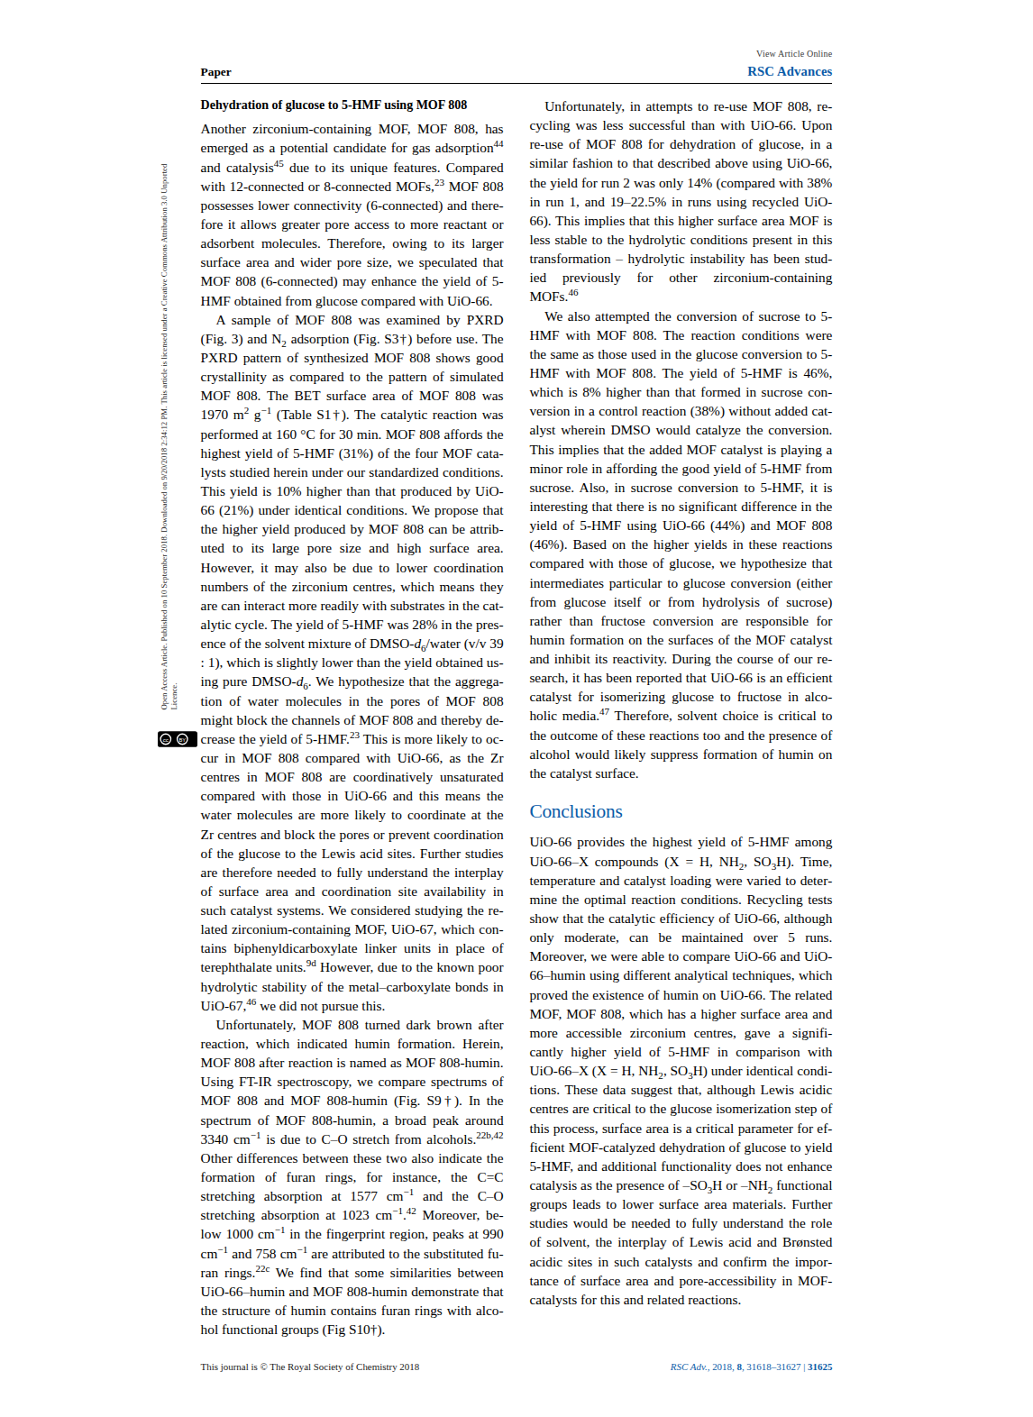View Article Online
Paper
RSC Advances
Open Access Article. Published on 10 September 2018. Downloaded on 9/20/2018 2:34:12 PM. This article is licensed under a Creative Commons Attribution 3.0 Unported Licence.
cc BY
Dehydration of glucose to 5-HMF using MOF 808
Another zirconium-containing MOF, MOF 808, has emerged as a potential candidate for gas adsorption44 and catalysis45 due to its unique features. Compared with 12-connected or 8-connected MOFs,23 MOF 808 possesses lower connectivity (6-connected) and therefore it allows greater pore access to more reactant or adsorbent molecules. Therefore, owing to its larger surface area and wider pore size, we speculated that MOF 808 (6-connected) may enhance the yield of 5-HMF obtained from glucose compared with UiO-66.
A sample of MOF 808 was examined by PXRD (Fig. 3) and N2 adsorption (Fig. S3†) before use. The PXRD pattern of synthesized MOF 808 shows good crystallinity as compared to the pattern of simulated MOF 808. The BET surface area of MOF 808 was 1970 m2 g−1 (Table S1†). The catalytic reaction was performed at 160 °C for 30 min. MOF 808 affords the highest yield of 5-HMF (31%) of the four MOF catalysts studied herein under our standardized conditions. This yield is 10% higher than that produced by UiO-66 (21%) under identical conditions. We propose that the higher yield produced by MOF 808 can be attributed to its large pore size and high surface area. However, it may also be due to lower coordination numbers of the zirconium centres, which means they are can interact more readily with substrates in the catalytic cycle. The yield of 5-HMF was 28% in the presence of the solvent mixture of DMSO-d6/water (v/v 39 : 1), which is slightly lower than the yield obtained using pure DMSO-d6. We hypothesize that the aggregation of water molecules in the pores of MOF 808 might block the channels of MOF 808 and thereby decrease the yield of 5-HMF.23 This is more likely to occur in MOF 808 compared with UiO-66, as the Zr centres in MOF 808 are coordinatively unsaturated compared with those in UiO-66 and this means the water molecules are more likely to coordinate at the Zr centres and block the pores or prevent coordination of the glucose to the Lewis acid sites. Further studies are therefore needed to fully understand the interplay of surface area and coordination site availability in such catalyst systems. We considered studying the related zirconium-containing MOF, UiO-67, which contains biphenyldicarboxylate linker units in place of terephthalate units.9d However, due to the known poor hydrolytic stability of the metal–carboxylate bonds in UiO-67,46 we did not pursue this.
Unfortunately, MOF 808 turned dark brown after reaction, which indicated humin formation. Herein, MOF 808 after reaction is named as MOF 808-humin. Using FT-IR spectroscopy, we compare spectrums of MOF 808 and MOF 808-humin (Fig. S9†). In the spectrum of MOF 808-humin, a broad peak around 3340 cm−1 is due to C–O stretch from alcohols.22b,42 Other differences between these two also indicate the formation of furan rings, for instance, the C=C stretching absorption at 1577 cm−1 and the C–O stretching absorption at 1023 cm−1.42 Moreover, below 1000 cm−1 in the fingerprint region, peaks at 990 cm−1 and 758 cm−1 are attributed to the substituted furan rings.22c We find that some similarities between UiO-66–humin and MOF 808-humin demonstrate that the structure of humin contains furan rings with alcohol functional groups (Fig S10†).
Unfortunately, in attempts to re-use MOF 808, recycling was less successful than with UiO-66. Upon re-use of MOF 808 for dehydration of glucose, in a similar fashion to that described above using UiO-66, the yield for run 2 was only 14% (compared with 38% in run 1, and 19–22.5% in runs using recycled UiO-66). This implies that this higher surface area MOF is less stable to the hydrolytic conditions present in this transformation – hydrolytic instability has been studied previously for other zirconium-containing MOFs.46
We also attempted the conversion of sucrose to 5-HMF with MOF 808. The reaction conditions were the same as those used in the glucose conversion to 5-HMF with MOF 808. The yield of 5-HMF is 46%, which is 8% higher than that formed in sucrose conversion in a control reaction (38%) without added catalyst wherein DMSO would catalyze the conversion. This implies that the added MOF catalyst is playing a minor role in affording the good yield of 5-HMF from sucrose. Also, in sucrose conversion to 5-HMF, it is interesting that there is no significant difference in the yield of 5-HMF using UiO-66 (44%) and MOF 808 (46%). Based on the higher yields in these reactions compared with those of glucose, we hypothesize that intermediates particular to glucose conversion (either from glucose itself or from hydrolysis of sucrose) rather than fructose conversion are responsible for humin formation on the surfaces of the MOF catalyst and inhibit its reactivity. During the course of our research, it has been reported that UiO-66 is an efficient catalyst for isomerizing glucose to fructose in alcoholic media.47 Therefore, solvent choice is critical to the outcome of these reactions too and the presence of alcohol would likely suppress formation of humin on the catalyst surface.
Conclusions
UiO-66 provides the highest yield of 5-HMF among UiO-66–X compounds (X = H, NH2, SO3H). Time, temperature and catalyst loading were varied to determine the optimal reaction conditions. Recycling tests show that the catalytic efficiency of UiO-66, although only moderate, can be maintained over 5 runs. Moreover, we were able to compare UiO-66 and UiO-66–humin using different analytical techniques, which proved the existence of humin on UiO-66. The related MOF, MOF 808, which has a higher surface area and more accessible zirconium centres, gave a significantly higher yield of 5-HMF in comparison with UiO-66–X (X = H, NH2, SO3H) under identical conditions. These data suggest that, although Lewis acidic centres are critical to the glucose isomerization step of this process, surface area is a critical parameter for efficient MOF-catalyzed dehydration of glucose to yield 5-HMF, and additional functionality does not enhance catalysis as the presence of –SO3H or –NH2 functional groups leads to lower surface area materials. Further studies would be needed to fully understand the role of solvent, the interplay of Lewis acid and Brønsted acidic sites in such catalysts and confirm the importance of surface area and pore-accessibility in MOF-catalysts for this and related reactions.
This journal is © The Royal Society of Chemistry 2018
RSC Adv., 2018, 8, 31618–31627 | 31625